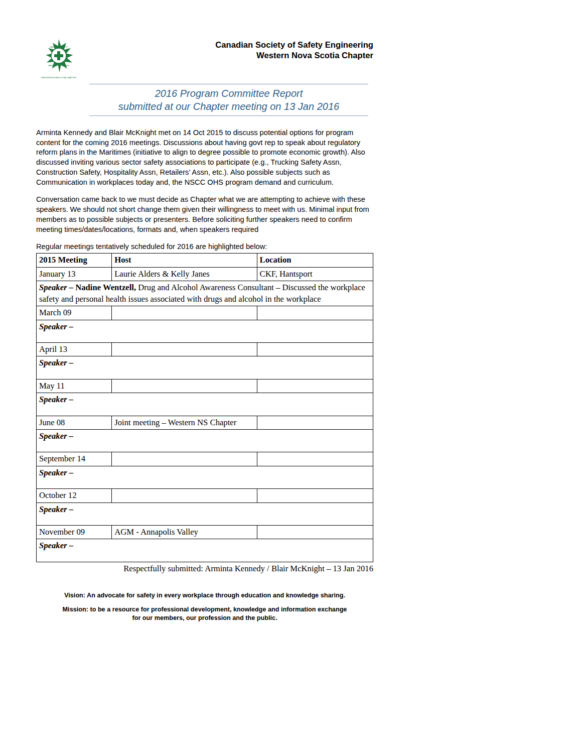CANADIAN SOCIETY SAFETY ENGINEERING WESTERN NOVA SCOTIA CHAPTER
Canadian Society of Safety Engineering
Western Nova Scotia Chapter
2016 Program Committee Report
submitted at our Chapter meeting on 13 Jan 2016
Arminta Kennedy and Blair McKnight met on 14 Oct 2015 to discuss potential options for program content for the coming 2016 meetings. Discussions about having govt rep to speak about regulatory reform plans in the Maritimes (initiative to align to degree possible to promote economic growth). Also discussed inviting various sector safety associations to participate (e.g., Trucking Safety Assn, Construction Safety, Hospitality Assn, Retailers’ Assn, etc.). Also possible subjects such as Communication in workplaces today and, the NSCC OHS program demand and curriculum.
Conversation came back to we must decide as Chapter what we are attempting to achieve with these speakers. We should not short change them given their willingness to meet with us. Minimal input from members as to possible subjects or presenters. Before soliciting further speakers need to confirm meeting times/dates/locations, formats and, when speakers required
Regular meetings tentatively scheduled for 2016 are highlighted below:
| 2015 Meeting | Host | Location |
| --- | --- | --- |
| January 13 | Laurie Alders & Kelly Janes | CKF, Hantsport |
| Speaker – Nadine Wentzell, Drug and Alcohol Awareness Consultant – Discussed the workplace safety and personal health issues associated with drugs and alcohol in the workplace |
| March 09 | | |
| Speaker – |
| April 13 | | |
| Speaker – |
| May 11 | | |
| Speaker – |
| June 08 | Joint meeting – Western NS Chapter | |
| Speaker – |
| September 14 | | |
| Speaker – |
| October 12 | | |
| Speaker – |
| November 09 | AGM - Annapolis Valley | |
| Speaker – |
Respectfully submitted: Arminta Kennedy / Blair McKnight – 13 Jan 2016
Vision: An advocate for safety in every workplace through education and knowledge sharing.
Mission: to be a resource for professional development, knowledge and information exchange
for our members, our profession and the public.